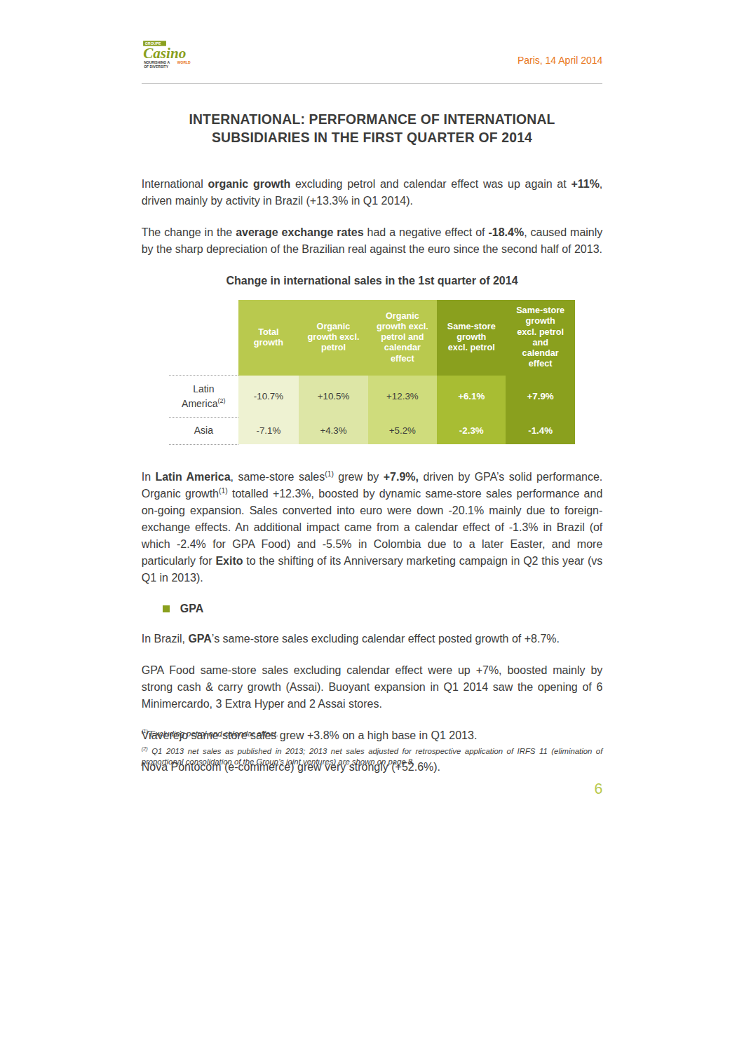GROUPE GROUPE Casino NOURISHING A WORLD OF DIVERSITY
Paris, 14 April 2014
INTERNATIONAL: PERFORMANCE OF INTERNATIONAL
SUBSIDIARIES IN THE FIRST QUARTER OF 2014
International organic growth excluding petrol and calendar effect was up again at +11%, driven mainly by activity in Brazil (+13.3% in Q1 2014).
The change in the average exchange rates had a negative effect of -18.4%, caused mainly by the sharp depreciation of the Brazilian real against the euro since the second half of 2013.
Change in international sales in the 1st quarter of 2014
| | Total growth | Organic growth excl. petrol | Organic growth excl. petrol and calendar effect | Same-store growth excl. petrol | Same-store growth excl. petrol and calendar effect |
| --- | --- | --- | --- | --- | --- |
| Latin America (2) | -10.7% | +10.5% | +12.3% | +6.1% | +7.9% |
| Asia | -7.1% | +4.3% | +5.2% | -2.3% | -1.4% |
In Latin America, same-store sales(1) grew by +7.9%, driven by GPA’s solid performance. Organic growth(1) totalled +12.3%, boosted by dynamic same-store sales performance and on-going expansion. Sales converted into euro were down -20.1% mainly due to foreign-exchange effects. An additional impact came from a calendar effect of -1.3% in Brazil (of which -2.4% for GPA Food) and -5.5% in Colombia due to a later Easter, and more particularly for Exito to the shifting of its Anniversary marketing campaign in Q2 this year (vs Q1 in 2013).
GPA
In Brazil, GPA’s same-store sales excluding calendar effect posted growth of +8.7%.
GPA Food same-store sales excluding calendar effect were up +7%, boosted mainly by strong cash & carry growth (Assai). Buoyant expansion in Q1 2014 saw the opening of 6 Minimercardo, 3 Extra Hyper and 2 Assai stores.
Viaverejo same-store sales grew +3.8% on a high base in Q1 2013.
Nova Pontocom (e-commerce) grew very strongly (+52.6%).
(1) Excluding petrol and calendar effect.
(2) Q1 2013 net sales as published in 2013; 2013 net sales adjusted for retrospective application of IRFS 11 (elimination of proportional consolidation of the Group’s joint ventures) are shown on page 8.
6